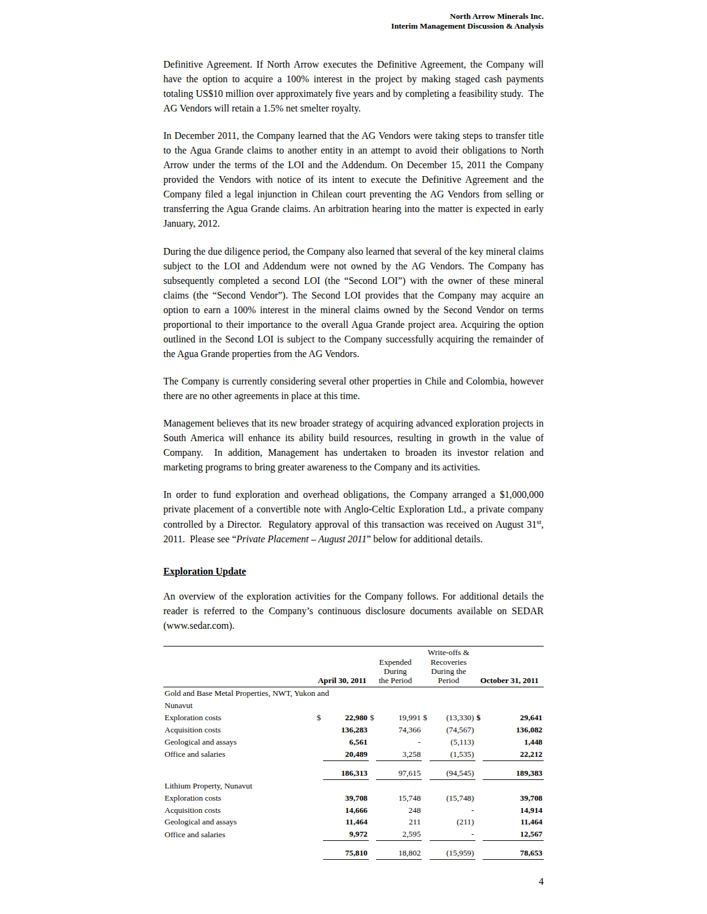North Arrow Minerals Inc.
Interim Management Discussion & Analysis
Definitive Agreement. If North Arrow executes the Definitive Agreement, the Company will have the option to acquire a 100% interest in the project by making staged cash payments totaling US$10 million over approximately five years and by completing a feasibility study. The AG Vendors will retain a 1.5% net smelter royalty.
In December 2011, the Company learned that the AG Vendors were taking steps to transfer title to the Agua Grande claims to another entity in an attempt to avoid their obligations to North Arrow under the terms of the LOI and the Addendum. On December 15, 2011 the Company provided the Vendors with notice of its intent to execute the Definitive Agreement and the Company filed a legal injunction in Chilean court preventing the AG Vendors from selling or transferring the Agua Grande claims. An arbitration hearing into the matter is expected in early January, 2012.
During the due diligence period, the Company also learned that several of the key mineral claims subject to the LOI and Addendum were not owned by the AG Vendors. The Company has subsequently completed a second LOI (the “Second LOI”) with the owner of these mineral claims (the “Second Vendor”). The Second LOI provides that the Company may acquire an option to earn a 100% interest in the mineral claims owned by the Second Vendor on terms proportional to their importance to the overall Agua Grande project area. Acquiring the option outlined in the Second LOI is subject to the Company successfully acquiring the remainder of the Agua Grande properties from the AG Vendors.
The Company is currently considering several other properties in Chile and Colombia, however there are no other agreements in place at this time.
Management believes that its new broader strategy of acquiring advanced exploration projects in South America will enhance its ability build resources, resulting in growth in the value of Company. In addition, Management has undertaken to broaden its investor relation and marketing programs to bring greater awareness to the Company and its activities.
In order to fund exploration and overhead obligations, the Company arranged a $1,000,000 private placement of a convertible note with Anglo-Celtic Exploration Ltd., a private company controlled by a Director. Regulatory approval of this transaction was received on August 31st, 2011. Please see “Private Placement – August 2011” below for additional details.
Exploration Update
An overview of the exploration activities for the Company follows. For additional details the reader is referred to the Company’s continuous disclosure documents available on SEDAR (www.sedar.com).
| | | | Write-offs & | |
| | | Expended | Recoveries | |
| | | During | During the | |
| | April 30, 2011 | the Period | Period | October 31, 2011 |
| Gold and Base Metal Properties, NWT, Yukon and |
| Nunavut |
| Exploration costs | $ | 22,980 | $ | 19,991 | $ | (13,330) | $ | 29,641 |
| Acquisition costs | | 136,283 | | 74,366 | | (74,567) | | 136,082 |
| Geological and assays | | 6,561 | | - | | (5,113) | | 1,448 |
| Office and salaries | | 20,489 | | 3,258 | | (1,535) | | 22,212 |
| | | 186,313 | | 97,615 | | (94,545) | | 189,383 |
| Lithium Property, Nunavut |
| Exploration costs | | 39,708 | | 15,748 | | (15,748) | | 39,708 |
| Acquisition costs | | 14,666 | | 248 | | - | | 14,914 |
| Geological and assays | | 11,464 | | 211 | | (211) | | 11,464 |
| Office and salaries | | 9,972 | | 2,595 | | - | | 12,567 |
| | | 75,810 | | 18,802 | | (15,959) | | 78,653 |
4